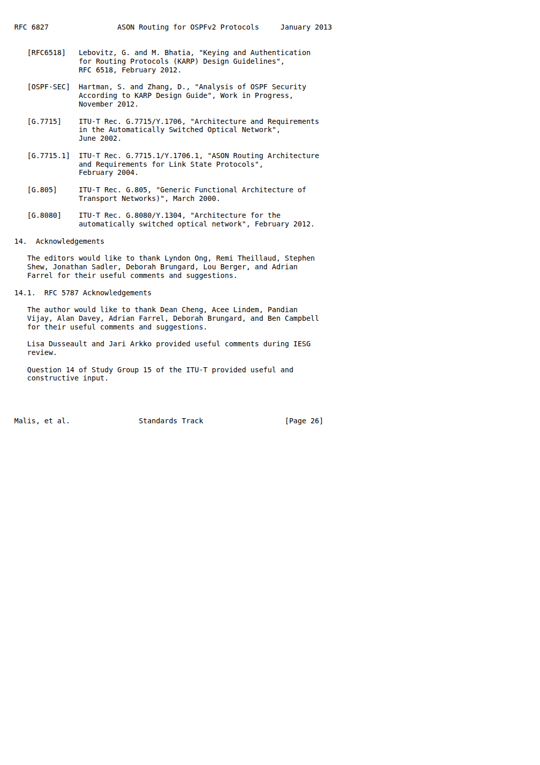RFC 6827 ASON Routing for OSPFv2 Protocols January 2013 [RFC6518] Lebovitz, G. and M. Bhatia, "Keying and Authentication for Routing Protocols (KARP) Design Guidelines", RFC 6518, February 2012. [OSPF-SEC] Hartman, S. and Zhang, D., "Analysis of OSPF Security According to KARP Design Guide", Work in Progress, November 2012. [G.7715] ITU-T Rec. G.7715/Y.1706, "Architecture and Requirements in the Automatically Switched Optical Network", June 2002. [G.7715.1] ITU-T Rec. G.7715.1/Y.1706.1, "ASON Routing Architecture and Requirements for Link State Protocols", February 2004. [G.805] ITU-T Rec. G.805, "Generic Functional Architecture of Transport Networks)", March 2000. [G.8080] ITU-T Rec. G.8080/Y.1304, "Architecture for the automatically switched optical network", February 2012. 14. Acknowledgements The editors would like to thank Lyndon Ong, Remi Theillaud, Stephen Shew, Jonathan Sadler, Deborah Brungard, Lou Berger, and Adrian Farrel for their useful comments and suggestions. 14.1. RFC 5787 Acknowledgements The author would like to thank Dean Cheng, Acee Lindem, Pandian Vijay, Alan Davey, Adrian Farrel, Deborah Brungard, and Ben Campbell for their useful comments and suggestions. Lisa Dusseault and Jari Arkko provided useful comments during IESG review. Question 14 of Study Group 15 of the ITU-T provided useful and constructive input. Malis, et al. Standards Track [Page 26]